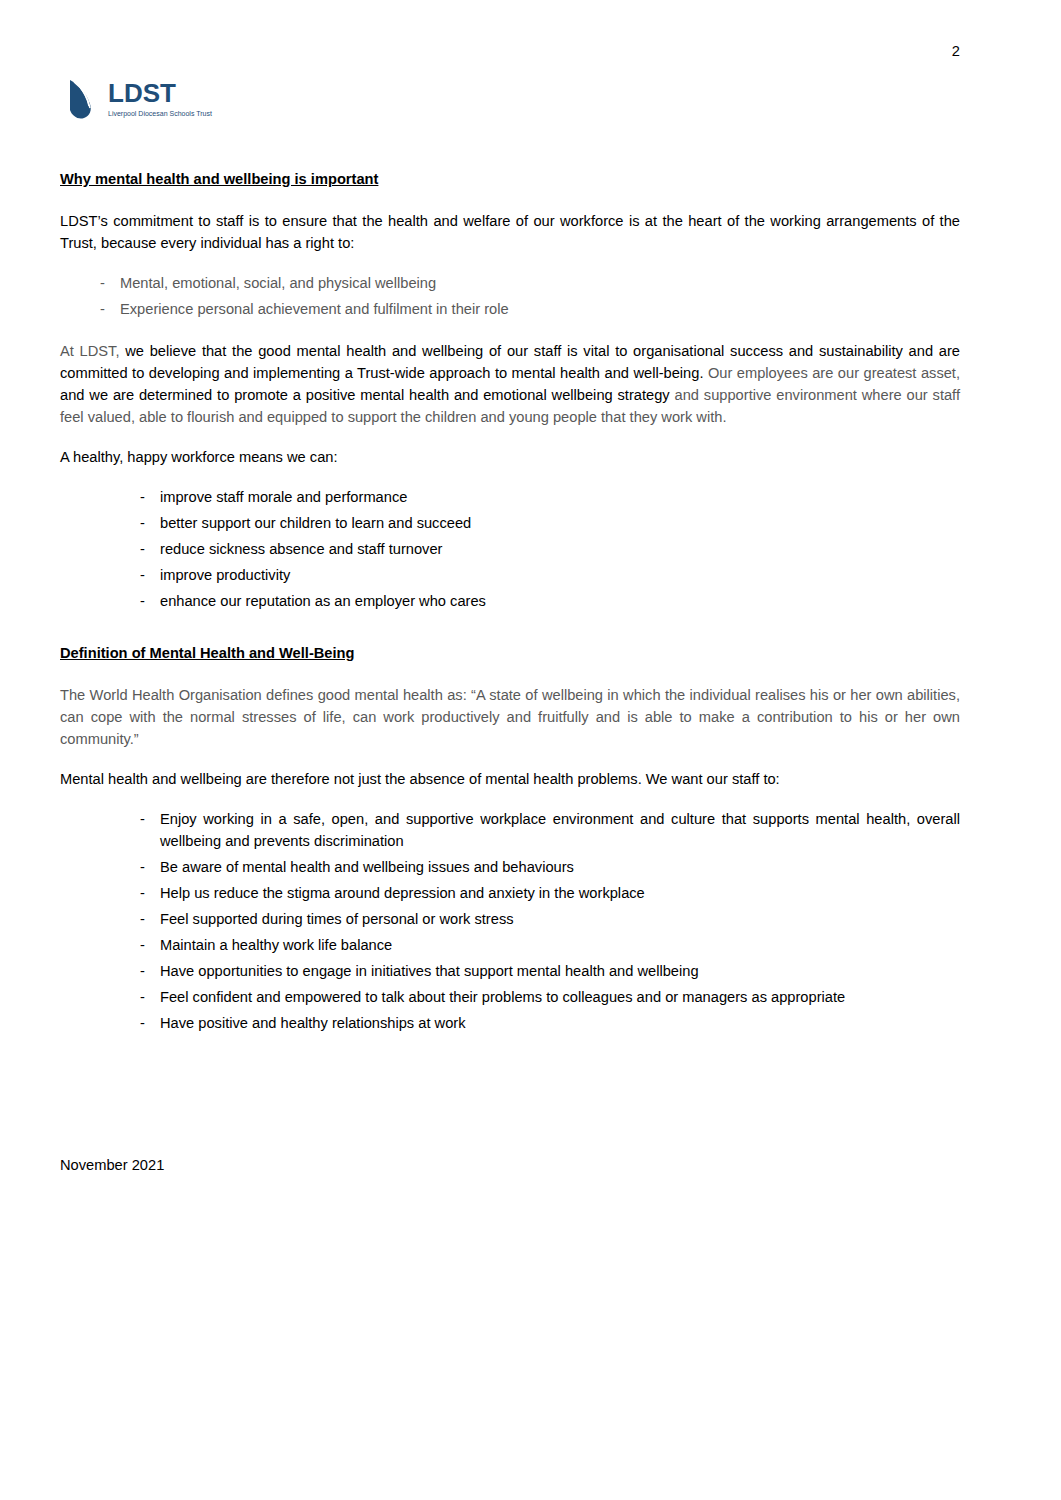2
LDST Liverpool Diocesan Schools Trust
Why mental health and wellbeing is important
LDST’s commitment to staff is to ensure that the health and welfare of our workforce is at the heart of the working arrangements of the Trust, because every individual has a right to:
Mental, emotional, social, and physical wellbeing
Experience personal achievement and fulfilment in their role
At LDST, we believe that the good mental health and wellbeing of our staff is vital to organisational success and sustainability and are committed to developing and implementing a Trust-wide approach to mental health and well-being. Our employees are our greatest asset, and we are determined to promote a positive mental health and emotional wellbeing strategy and supportive environment where our staff feel valued, able to flourish and equipped to support the children and young people that they work with.
A healthy, happy workforce means we can:
improve staff morale and performance
better support our children to learn and succeed
reduce sickness absence and staff turnover
improve productivity
enhance our reputation as an employer who cares
Definition of Mental Health and Well-Being
The World Health Organisation defines good mental health as: “A state of wellbeing in which the individual realises his or her own abilities, can cope with the normal stresses of life, can work productively and fruitfully and is able to make a contribution to his or her own community.”
Mental health and wellbeing are therefore not just the absence of mental health problems. We want our staff to:
Enjoy working in a safe, open, and supportive workplace environment and culture that supports mental health, overall wellbeing and prevents discrimination
Be aware of mental health and wellbeing issues and behaviours
Help us reduce the stigma around depression and anxiety in the workplace
Feel supported during times of personal or work stress
Maintain a healthy work life balance
Have opportunities to engage in initiatives that support mental health and wellbeing
Feel confident and empowered to talk about their problems to colleagues and or managers as appropriate
Have positive and healthy relationships at work
November 2021